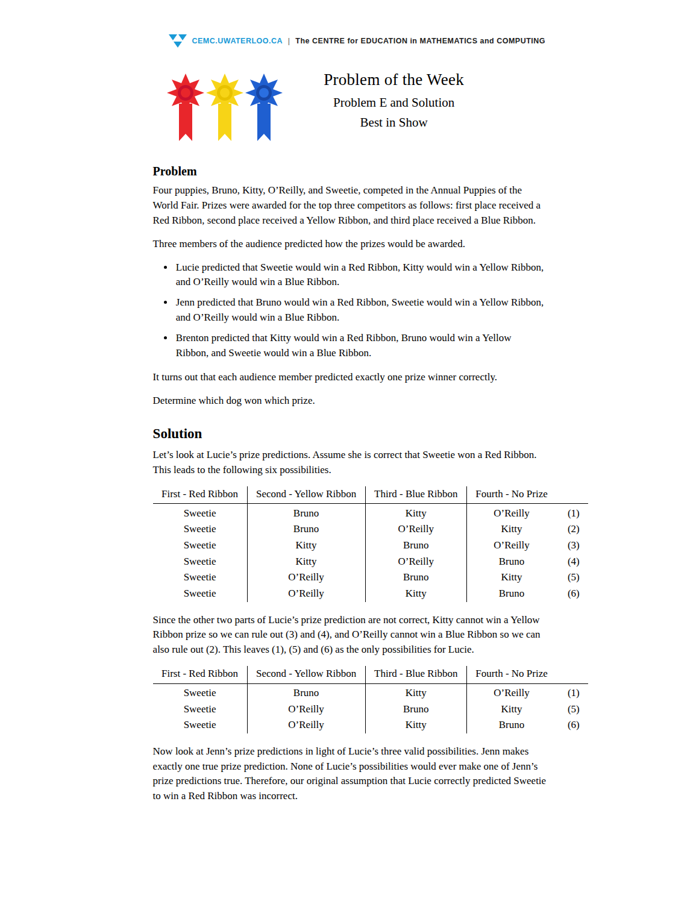CEMC.UWATERLOO.CA | The CENTRE for EDUCATION in MATHEMATICS and COMPUTING
Problem of the Week
Problem E and Solution
Best in Show
Problem
Four puppies, Bruno, Kitty, O’Reilly, and Sweetie, competed in the Annual Puppies of the World Fair. Prizes were awarded for the top three competitors as follows: first place received a Red Ribbon, second place received a Yellow Ribbon, and third place received a Blue Ribbon.
Three members of the audience predicted how the prizes would be awarded.
Lucie predicted that Sweetie would win a Red Ribbon, Kitty would win a Yellow Ribbon, and O’Reilly would win a Blue Ribbon.
Jenn predicted that Bruno would win a Red Ribbon, Sweetie would win a Yellow Ribbon, and O’Reilly would win a Blue Ribbon.
Brenton predicted that Kitty would win a Red Ribbon, Bruno would win a Yellow Ribbon, and Sweetie would win a Blue Ribbon.
It turns out that each audience member predicted exactly one prize winner correctly.
Determine which dog won which prize.
Solution
Let’s look at Lucie’s prize predictions. Assume she is correct that Sweetie won a Red Ribbon. This leads to the following six possibilities.
| First - Red Ribbon | Second - Yellow Ribbon | Third - Blue Ribbon | Fourth - No Prize | |
| --- | --- | --- | --- | --- |
| Sweetie | Bruno | Kitty | O’Reilly | (1) |
| Sweetie | Bruno | O’Reilly | Kitty | (2) |
| Sweetie | Kitty | Bruno | O’Reilly | (3) |
| Sweetie | Kitty | O’Reilly | Bruno | (4) |
| Sweetie | O’Reilly | Bruno | Kitty | (5) |
| Sweetie | O’Reilly | Kitty | Bruno | (6) |
Since the other two parts of Lucie’s prize prediction are not correct, Kitty cannot win a Yellow Ribbon prize so we can rule out (3) and (4), and O’Reilly cannot win a Blue Ribbon so we can also rule out (2). This leaves (1), (5) and (6) as the only possibilities for Lucie.
| First - Red Ribbon | Second - Yellow Ribbon | Third - Blue Ribbon | Fourth - No Prize | |
| --- | --- | --- | --- | --- |
| Sweetie | Bruno | Kitty | O’Reilly | (1) |
| Sweetie | O’Reilly | Bruno | Kitty | (5) |
| Sweetie | O’Reilly | Kitty | Bruno | (6) |
Now look at Jenn’s prize predictions in light of Lucie’s three valid possibilities. Jenn makes exactly one true prize prediction. None of Lucie’s possibilities would ever make one of Jenn’s prize predictions true. Therefore, our original assumption that Lucie correctly predicted Sweetie to win a Red Ribbon was incorrect.